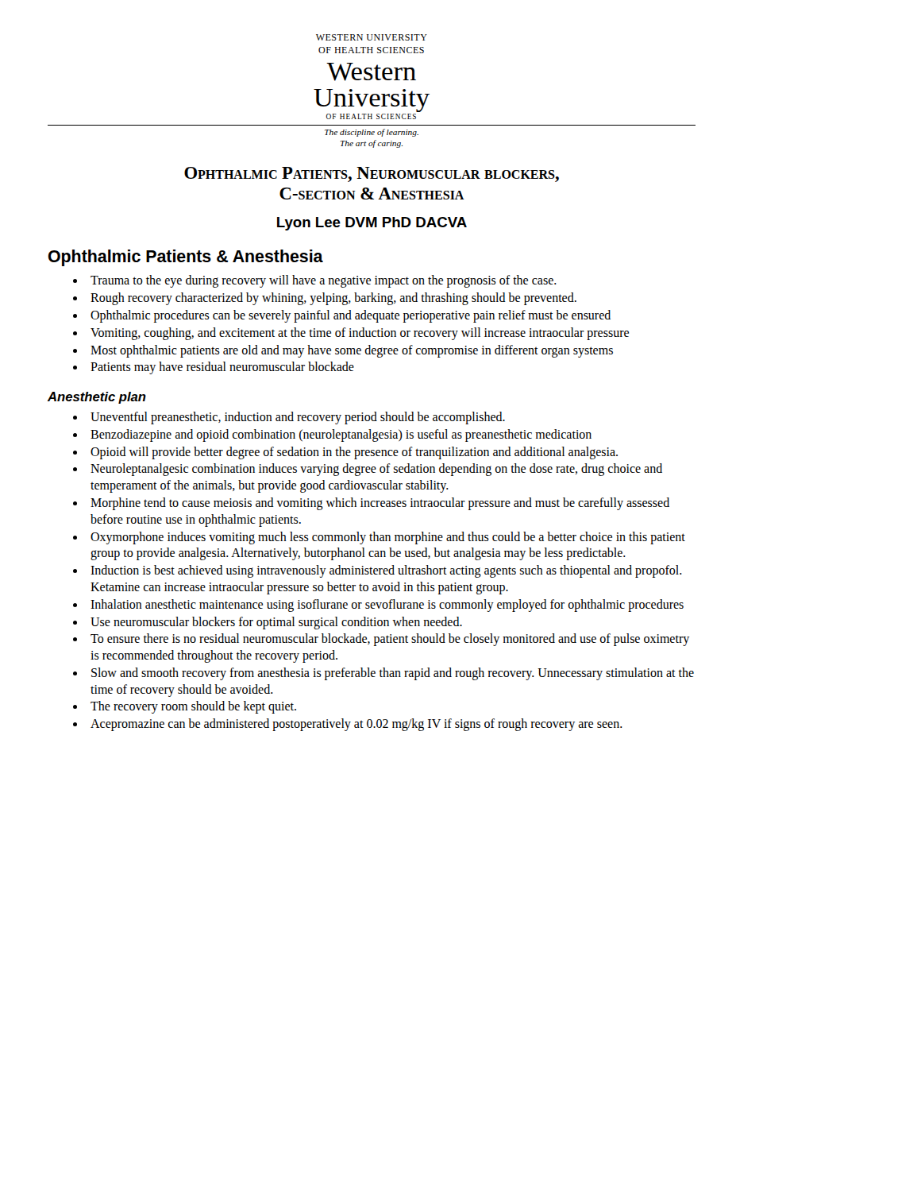WESTERN UNIVERSITY
OF HEALTH SCIENCES
Western
University
OF HEALTH SCIENCES
The discipline of learning.
The art of caring.
Ophthalmic Patients, Neuromuscular blockers,
C-section & Anesthesia
Lyon Lee DVM PhD DACVA
Ophthalmic Patients & Anesthesia
Trauma to the eye during recovery will have a negative impact on the prognosis of the case.
Rough recovery characterized by whining, yelping, barking, and thrashing should be prevented.
Ophthalmic procedures can be severely painful and adequate perioperative pain relief must be ensured
Vomiting, coughing, and excitement at the time of induction or recovery will increase intraocular pressure
Most ophthalmic patients are old and may have some degree of compromise in different organ systems
Patients may have residual neuromuscular blockade
Anesthetic plan
Uneventful preanesthetic, induction and recovery period should be accomplished.
Benzodiazepine and opioid combination (neuroleptanalgesia) is useful as preanesthetic medication
Opioid will provide better degree of sedation in the presence of tranquilization and additional analgesia.
Neuroleptanalgesic combination induces varying degree of sedation depending on the dose rate, drug choice and temperament of the animals, but provide good cardiovascular stability.
Morphine tend to cause meiosis and vomiting which increases intraocular pressure and must be carefully assessed before routine use in ophthalmic patients.
Oxymorphone induces vomiting much less commonly than morphine and thus could be a better choice in this patient group to provide analgesia. Alternatively, butorphanol can be used, but analgesia may be less predictable.
Induction is best achieved using intravenously administered ultrashort acting agents such as thiopental and propofol. Ketamine can increase intraocular pressure so better to avoid in this patient group.
Inhalation anesthetic maintenance using isoflurane or sevoflurane is commonly employed for ophthalmic procedures
Use neuromuscular blockers for optimal surgical condition when needed.
To ensure there is no residual neuromuscular blockade, patient should be closely monitored and use of pulse oximetry is recommended throughout the recovery period.
Slow and smooth recovery from anesthesia is preferable than rapid and rough recovery. Unnecessary stimulation at the time of recovery should be avoided.
The recovery room should be kept quiet.
Acepromazine can be administered postoperatively at 0.02 mg/kg IV if signs of rough recovery are seen.